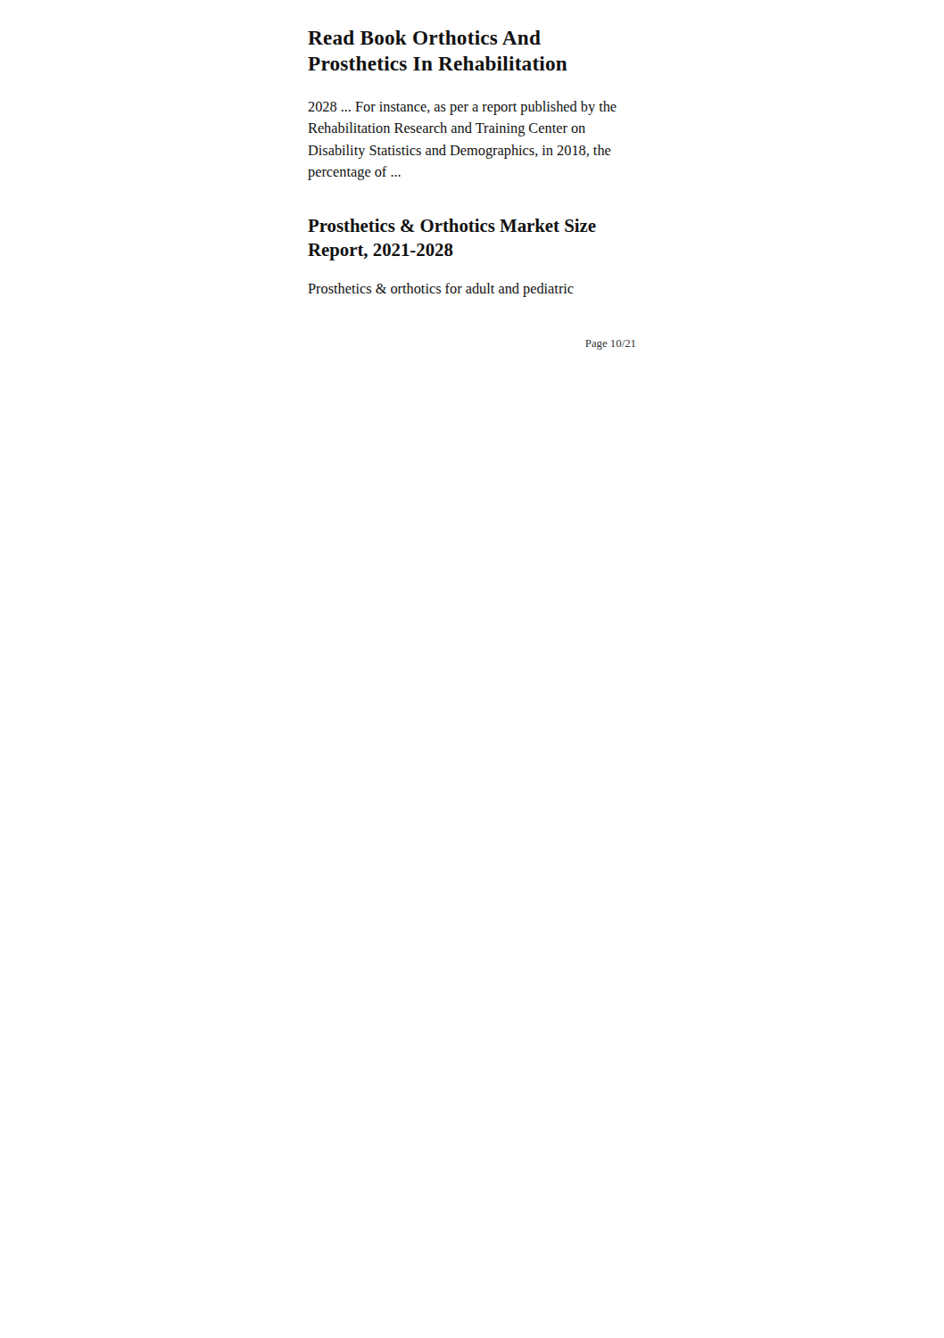Read Book Orthotics And Prosthetics In Rehabilitation
2028 ... For instance, as per a report published by the Rehabilitation Research and Training Center on Disability Statistics and Demographics, in 2018, the percentage of ...
Prosthetics & Orthotics Market Size Report, 2021-2028
Prosthetics & orthotics for adult and pediatric
Page 10/21